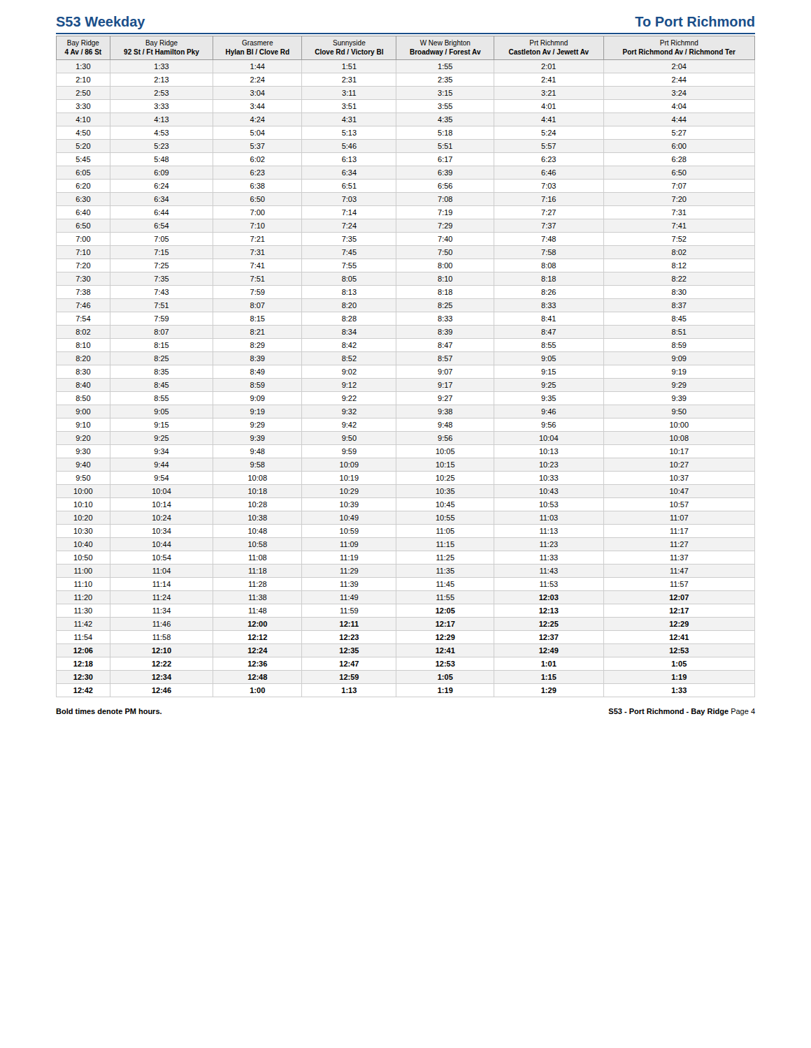S53 Weekday
To Port Richmond
| Bay Ridge 4 Av / 86 St | Bay Ridge 92 St / Ft Hamilton Pky | Grasmere Hylan Bl / Clove Rd | Sunnyside Clove Rd / Victory Bl | W New Brighton Broadway / Forest Av | Prt Richmnd Castleton Av / Jewett Av | Prt Richmnd Port Richmond Av / Richmond Ter |
| --- | --- | --- | --- | --- | --- | --- |
| 1:30 | 1:33 | 1:44 | 1:51 | 1:55 | 2:01 | 2:04 |
| 2:10 | 2:13 | 2:24 | 2:31 | 2:35 | 2:41 | 2:44 |
| 2:50 | 2:53 | 3:04 | 3:11 | 3:15 | 3:21 | 3:24 |
| 3:30 | 3:33 | 3:44 | 3:51 | 3:55 | 4:01 | 4:04 |
| 4:10 | 4:13 | 4:24 | 4:31 | 4:35 | 4:41 | 4:44 |
| 4:50 | 4:53 | 5:04 | 5:13 | 5:18 | 5:24 | 5:27 |
| 5:20 | 5:23 | 5:37 | 5:46 | 5:51 | 5:57 | 6:00 |
| 5:45 | 5:48 | 6:02 | 6:13 | 6:17 | 6:23 | 6:28 |
| 6:05 | 6:09 | 6:23 | 6:34 | 6:39 | 6:46 | 6:50 |
| 6:20 | 6:24 | 6:38 | 6:51 | 6:56 | 7:03 | 7:07 |
| 6:30 | 6:34 | 6:50 | 7:03 | 7:08 | 7:16 | 7:20 |
| 6:40 | 6:44 | 7:00 | 7:14 | 7:19 | 7:27 | 7:31 |
| 6:50 | 6:54 | 7:10 | 7:24 | 7:29 | 7:37 | 7:41 |
| 7:00 | 7:05 | 7:21 | 7:35 | 7:40 | 7:48 | 7:52 |
| 7:10 | 7:15 | 7:31 | 7:45 | 7:50 | 7:58 | 8:02 |
| 7:20 | 7:25 | 7:41 | 7:55 | 8:00 | 8:08 | 8:12 |
| 7:30 | 7:35 | 7:51 | 8:05 | 8:10 | 8:18 | 8:22 |
| 7:38 | 7:43 | 7:59 | 8:13 | 8:18 | 8:26 | 8:30 |
| 7:46 | 7:51 | 8:07 | 8:20 | 8:25 | 8:33 | 8:37 |
| 7:54 | 7:59 | 8:15 | 8:28 | 8:33 | 8:41 | 8:45 |
| 8:02 | 8:07 | 8:21 | 8:34 | 8:39 | 8:47 | 8:51 |
| 8:10 | 8:15 | 8:29 | 8:42 | 8:47 | 8:55 | 8:59 |
| 8:20 | 8:25 | 8:39 | 8:52 | 8:57 | 9:05 | 9:09 |
| 8:30 | 8:35 | 8:49 | 9:02 | 9:07 | 9:15 | 9:19 |
| 8:40 | 8:45 | 8:59 | 9:12 | 9:17 | 9:25 | 9:29 |
| 8:50 | 8:55 | 9:09 | 9:22 | 9:27 | 9:35 | 9:39 |
| 9:00 | 9:05 | 9:19 | 9:32 | 9:38 | 9:46 | 9:50 |
| 9:10 | 9:15 | 9:29 | 9:42 | 9:48 | 9:56 | 10:00 |
| 9:20 | 9:25 | 9:39 | 9:50 | 9:56 | 10:04 | 10:08 |
| 9:30 | 9:34 | 9:48 | 9:59 | 10:05 | 10:13 | 10:17 |
| 9:40 | 9:44 | 9:58 | 10:09 | 10:15 | 10:23 | 10:27 |
| 9:50 | 9:54 | 10:08 | 10:19 | 10:25 | 10:33 | 10:37 |
| 10:00 | 10:04 | 10:18 | 10:29 | 10:35 | 10:43 | 10:47 |
| 10:10 | 10:14 | 10:28 | 10:39 | 10:45 | 10:53 | 10:57 |
| 10:20 | 10:24 | 10:38 | 10:49 | 10:55 | 11:03 | 11:07 |
| 10:30 | 10:34 | 10:48 | 10:59 | 11:05 | 11:13 | 11:17 |
| 10:40 | 10:44 | 10:58 | 11:09 | 11:15 | 11:23 | 11:27 |
| 10:50 | 10:54 | 11:08 | 11:19 | 11:25 | 11:33 | 11:37 |
| 11:00 | 11:04 | 11:18 | 11:29 | 11:35 | 11:43 | 11:47 |
| 11:10 | 11:14 | 11:28 | 11:39 | 11:45 | 11:53 | 11:57 |
| 11:20 | 11:24 | 11:38 | 11:49 | 11:55 | 12:03 | 12:07 |
| 11:30 | 11:34 | 11:48 | 11:59 | 12:05 | 12:13 | 12:17 |
| 11:42 | 11:46 | 12:00 | 12:11 | 12:17 | 12:25 | 12:29 |
| 11:54 | 11:58 | 12:12 | 12:23 | 12:29 | 12:37 | 12:41 |
| 12:06 | 12:10 | 12:24 | 12:35 | 12:41 | 12:49 | 12:53 |
| 12:18 | 12:22 | 12:36 | 12:47 | 12:53 | 1:01 | 1:05 |
| 12:30 | 12:34 | 12:48 | 12:59 | 1:05 | 1:15 | 1:19 |
| 12:42 | 12:46 | 1:00 | 1:13 | 1:19 | 1:29 | 1:33 |
Bold times denote PM hours.
S53 - Port Richmond - Bay Ridge Page 4